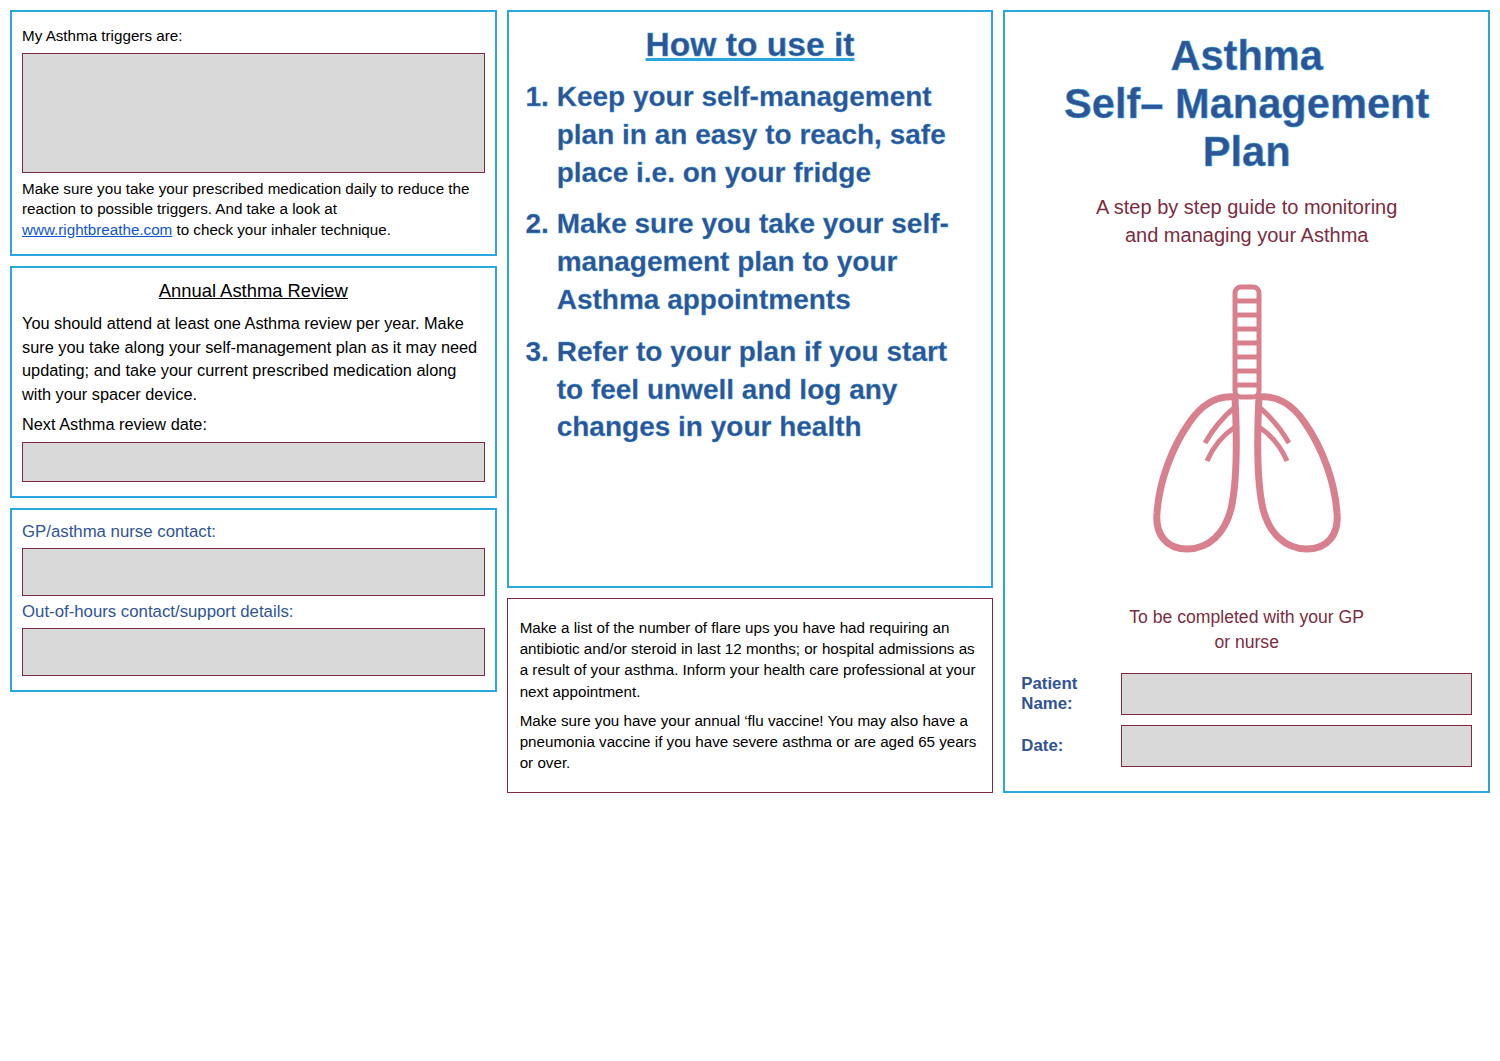My Asthma triggers are:
Make sure you take your prescribed medication daily to reduce the reaction to possible triggers. And take a look at www.rightbreathe.com to check your inhaler technique.
Annual Asthma Review
You should attend at least one Asthma review per year. Make sure you take along your self-management plan as it may need updating; and take your current prescribed medication along with your spacer device.
Next Asthma review date:
GP/asthma nurse contact:
Out-of-hours contact/support details:
How to use it
Keep your self-management plan in an easy to reach, safe place i.e. on your fridge
Make sure you take your self-management plan to your Asthma appointments
Refer to your plan if you start to feel unwell and log any changes in your health
Make a list of the number of flare ups you have had requiring an antibiotic and/or steroid in last 12 months; or hospital admissions as a result of your asthma. Inform your health care professional at your next appointment.
Make sure you have your annual ‘flu vaccine! You may also have a pneumonia vaccine if you have severe asthma or are aged 65 years or over.
Asthma
Self– Management
Plan
A step by step guide to monitoring
and managing your Asthma
To be completed with your GP
or nurse
Patient
Name:
Date: